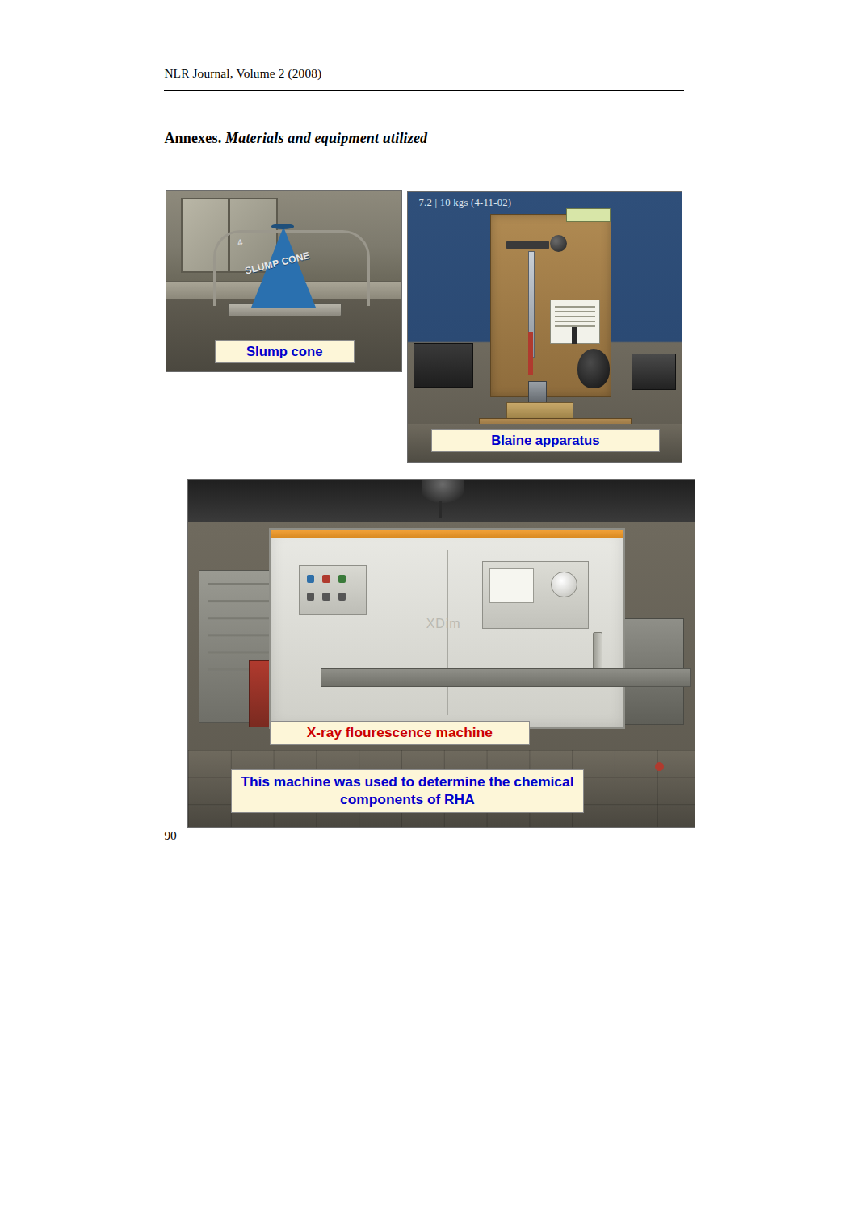NLR Journal, Volume 2 (2008)
Annexes. Materials and equipment utilized
4
SLUMP CONE
Slump cone
7.2 | 10 kgs (4-11-02)
Blaine apparatus
XDim
X-ray flourescence machine
This machine was used to determine the chemical components of RHA
90